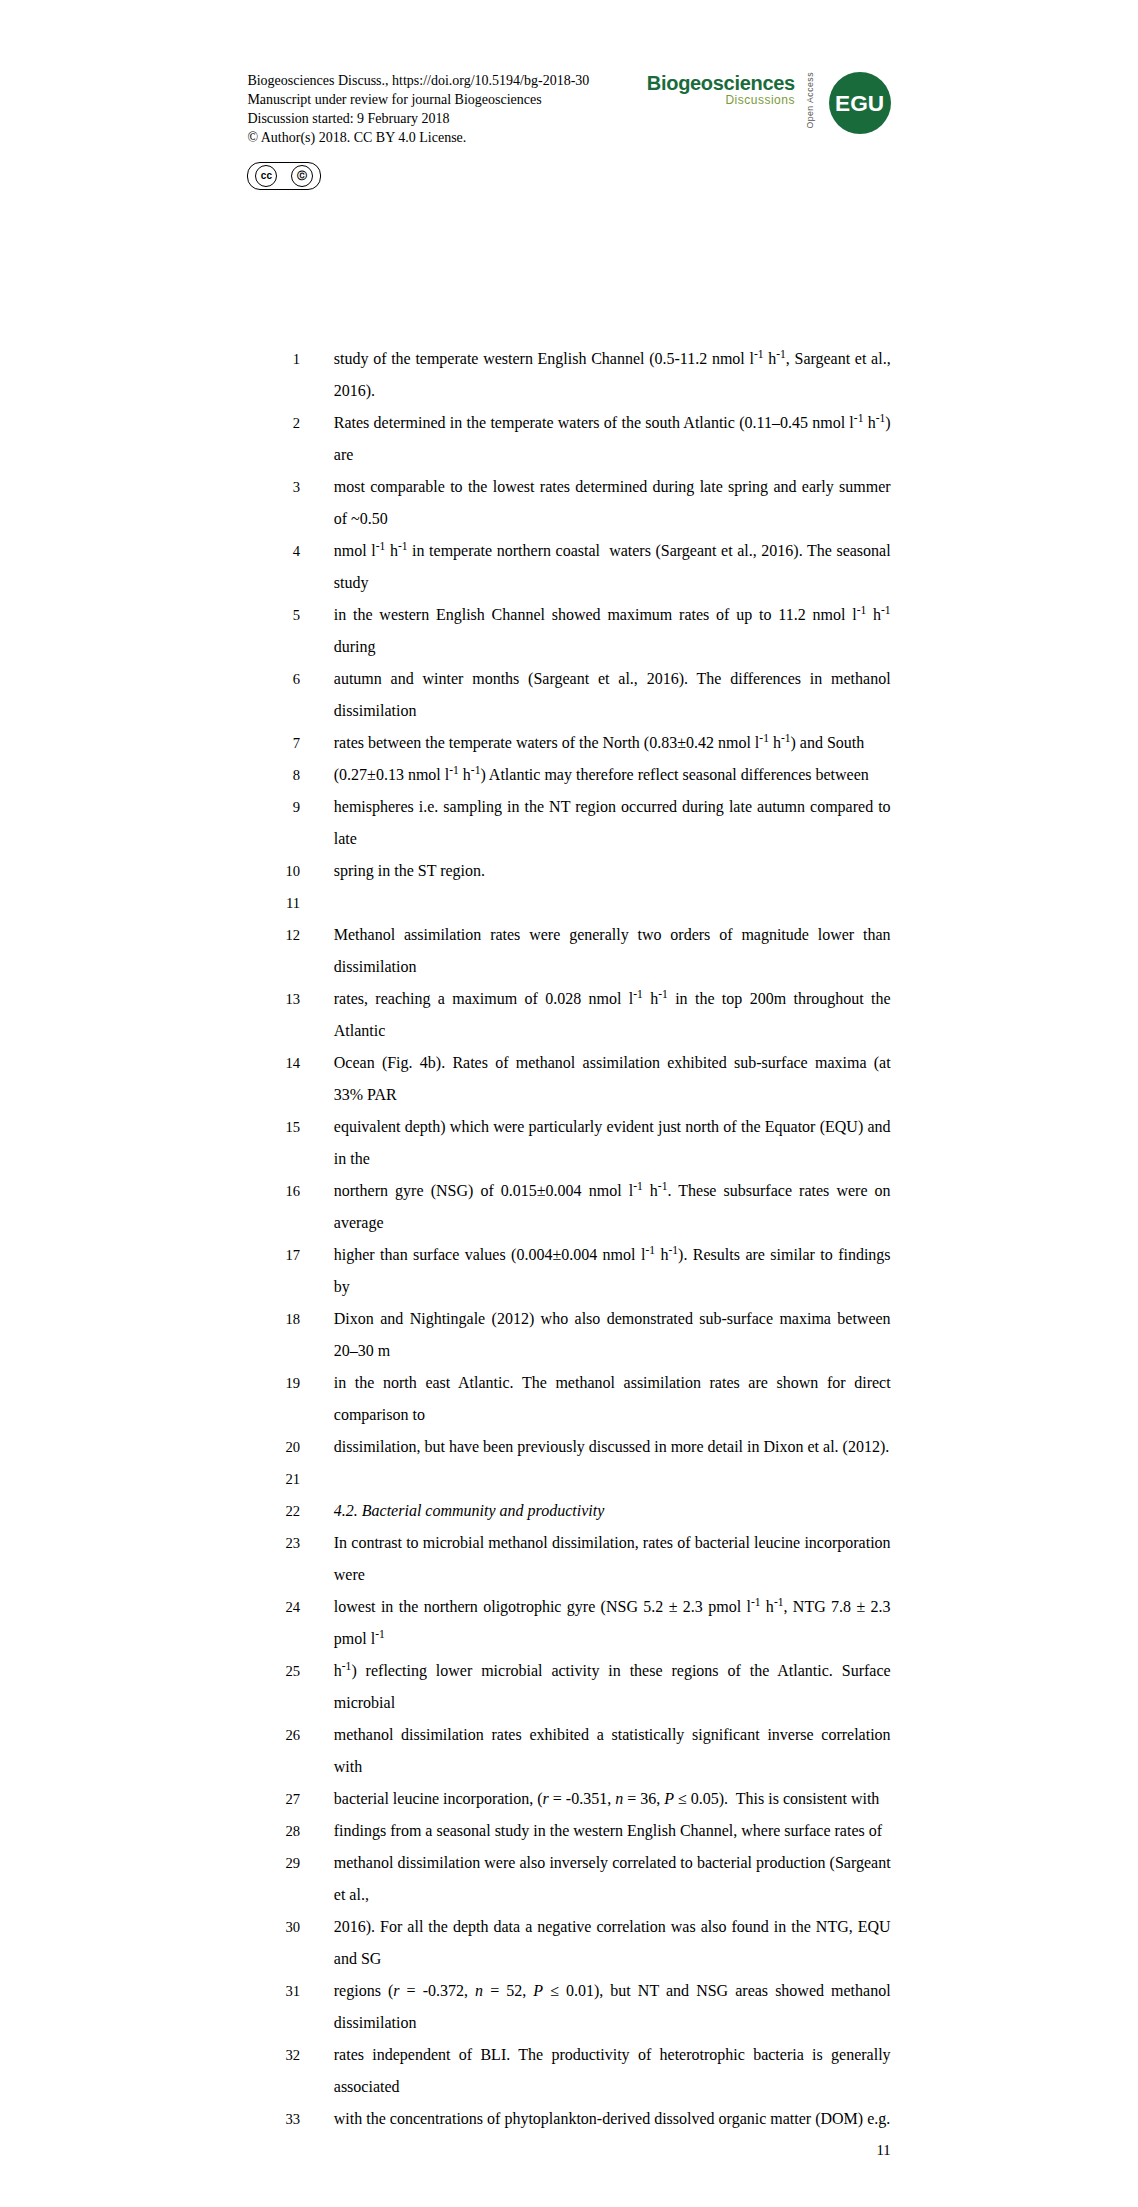Biogeosciences Discuss., https://doi.org/10.5194/bg-2018-30
Manuscript under review for journal Biogeosciences
Discussion started: 9 February 2018
© Author(s) 2018. CC BY 4.0 License.
Biogeosciences
Discussions
Open Access
EGU
ccⒸ
1
study of the temperate western English Channel (0.5-11.2 nmol l-1 h-1, Sargeant et al., 2016).
2
Rates determined in the temperate waters of the south Atlantic (0.11–0.45 nmol l-1 h-1) are
3
most comparable to the lowest rates determined during late spring and early summer of ~0.50
4
nmol l-1 h-1 in temperate northern coastal waters (Sargeant et al., 2016). The seasonal study
5
in the western English Channel showed maximum rates of up to 11.2 nmol l-1 h-1 during
6
autumn and winter months (Sargeant et al., 2016). The differences in methanol dissimilation
7
rates between the temperate waters of the North (0.83±0.42 nmol l-1 h-1) and South
8
(0.27±0.13 nmol l-1 h-1) Atlantic may therefore reflect seasonal differences between
9
hemispheres i.e. sampling in the NT region occurred during late autumn compared to late
10
spring in the ST region.
11
12
Methanol assimilation rates were generally two orders of magnitude lower than dissimilation
13
rates, reaching a maximum of 0.028 nmol l-1 h-1 in the top 200m throughout the Atlantic
14
Ocean (Fig. 4b). Rates of methanol assimilation exhibited sub-surface maxima (at 33% PAR
15
equivalent depth) which were particularly evident just north of the Equator (EQU) and in the
16
northern gyre (NSG) of 0.015±0.004 nmol l-1 h-1. These subsurface rates were on average
17
higher than surface values (0.004±0.004 nmol l-1 h-1). Results are similar to findings by
18
Dixon and Nightingale (2012) who also demonstrated sub-surface maxima between 20–30 m
19
in the north east Atlantic. The methanol assimilation rates are shown for direct comparison to
20
dissimilation, but have been previously discussed in more detail in Dixon et al. (2012).
21
22
4.2. Bacterial community and productivity
23
In contrast to microbial methanol dissimilation, rates of bacterial leucine incorporation were
24
lowest in the northern oligotrophic gyre (NSG 5.2 ± 2.3 pmol l-1 h-1, NTG 7.8 ± 2.3 pmol l-1
25
h-1) reflecting lower microbial activity in these regions of the Atlantic. Surface microbial
26
methanol dissimilation rates exhibited a statistically significant inverse correlation with
27
bacterial leucine incorporation, (r = -0.351, n = 36, P ≤ 0.05). This is consistent with
28
findings from a seasonal study in the western English Channel, where surface rates of
29
methanol dissimilation were also inversely correlated to bacterial production (Sargeant et al.,
30
2016). For all the depth data a negative correlation was also found in the NTG, EQU and SG
31
regions (r = -0.372, n = 52, P ≤ 0.01), but NT and NSG areas showed methanol dissimilation
32
rates independent of BLI. The productivity of heterotrophic bacteria is generally associated
33
with the concentrations of phytoplankton-derived dissolved organic matter (DOM) e.g.
11